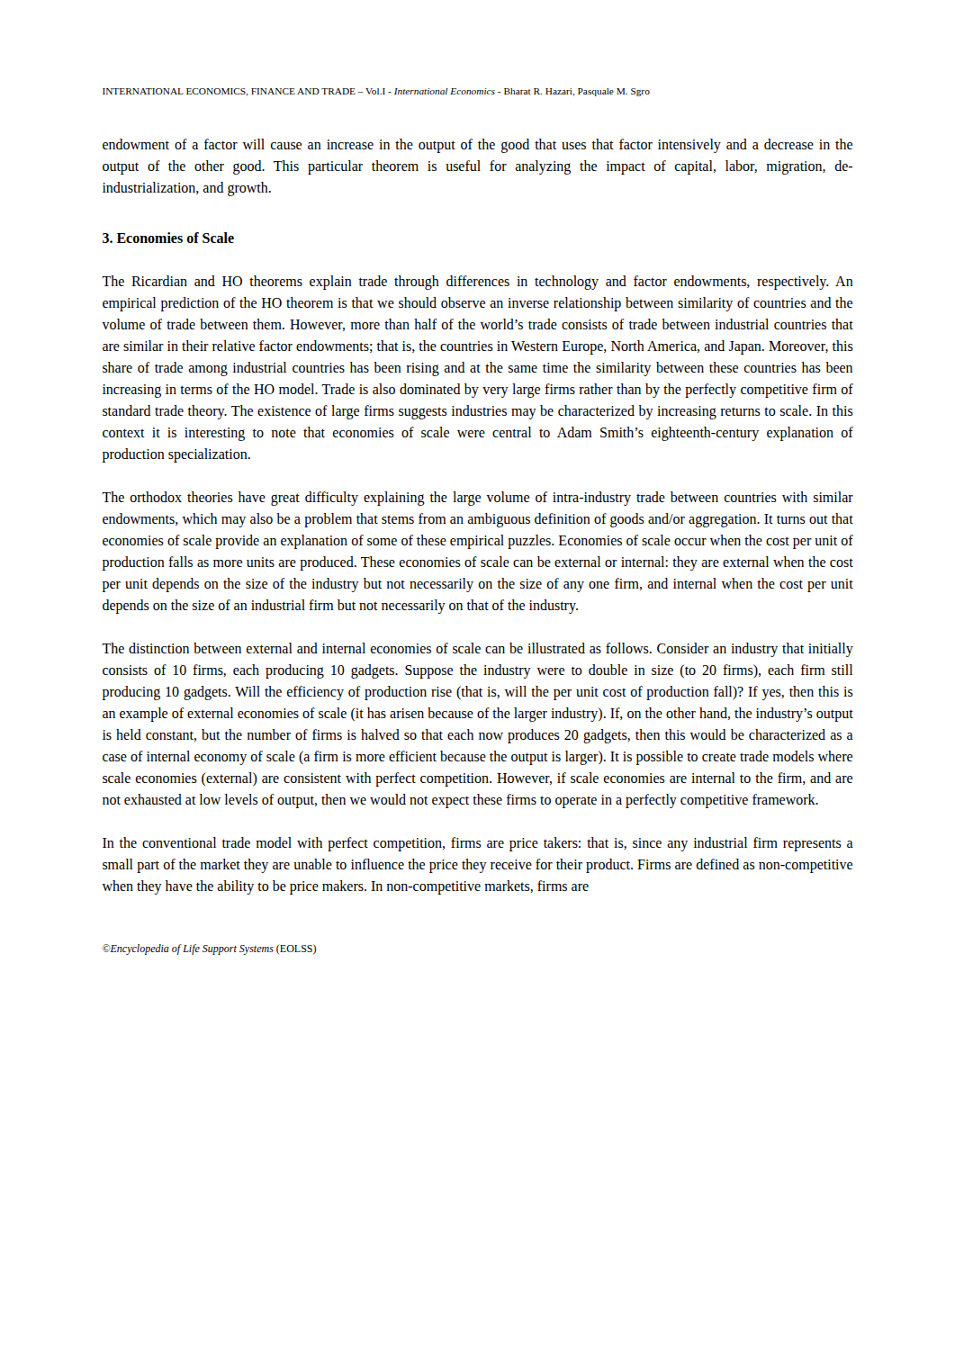INTERNATIONAL ECONOMICS, FINANCE AND TRADE – Vol.I - International Economics - Bharat R. Hazari, Pasquale M. Sgro
endowment of a factor will cause an increase in the output of the good that uses that factor intensively and a decrease in the output of the other good. This particular theorem is useful for analyzing the impact of capital, labor, migration, de-industrialization, and growth.
3. Economies of Scale
The Ricardian and HO theorems explain trade through differences in technology and factor endowments, respectively. An empirical prediction of the HO theorem is that we should observe an inverse relationship between similarity of countries and the volume of trade between them. However, more than half of the world’s trade consists of trade between industrial countries that are similar in their relative factor endowments; that is, the countries in Western Europe, North America, and Japan. Moreover, this share of trade among industrial countries has been rising and at the same time the similarity between these countries has been increasing in terms of the HO model. Trade is also dominated by very large firms rather than by the perfectly competitive firm of standard trade theory. The existence of large firms suggests industries may be characterized by increasing returns to scale. In this context it is interesting to note that economies of scale were central to Adam Smith’s eighteenth-century explanation of production specialization.
The orthodox theories have great difficulty explaining the large volume of intra-industry trade between countries with similar endowments, which may also be a problem that stems from an ambiguous definition of goods and/or aggregation. It turns out that economies of scale provide an explanation of some of these empirical puzzles. Economies of scale occur when the cost per unit of production falls as more units are produced. These economies of scale can be external or internal: they are external when the cost per unit depends on the size of the industry but not necessarily on the size of any one firm, and internal when the cost per unit depends on the size of an industrial firm but not necessarily on that of the industry.
The distinction between external and internal economies of scale can be illustrated as follows. Consider an industry that initially consists of 10 firms, each producing 10 gadgets. Suppose the industry were to double in size (to 20 firms), each firm still producing 10 gadgets. Will the efficiency of production rise (that is, will the per unit cost of production fall)? If yes, then this is an example of external economies of scale (it has arisen because of the larger industry). If, on the other hand, the industry’s output is held constant, but the number of firms is halved so that each now produces 20 gadgets, then this would be characterized as a case of internal economy of scale (a firm is more efficient because the output is larger). It is possible to create trade models where scale economies (external) are consistent with perfect competition. However, if scale economies are internal to the firm, and are not exhausted at low levels of output, then we would not expect these firms to operate in a perfectly competitive framework.
In the conventional trade model with perfect competition, firms are price takers: that is, since any industrial firm represents a small part of the market they are unable to influence the price they receive for their product. Firms are defined as non-competitive when they have the ability to be price makers. In non-competitive markets, firms are
©Encyclopedia of Life Support Systems (EOLSS)